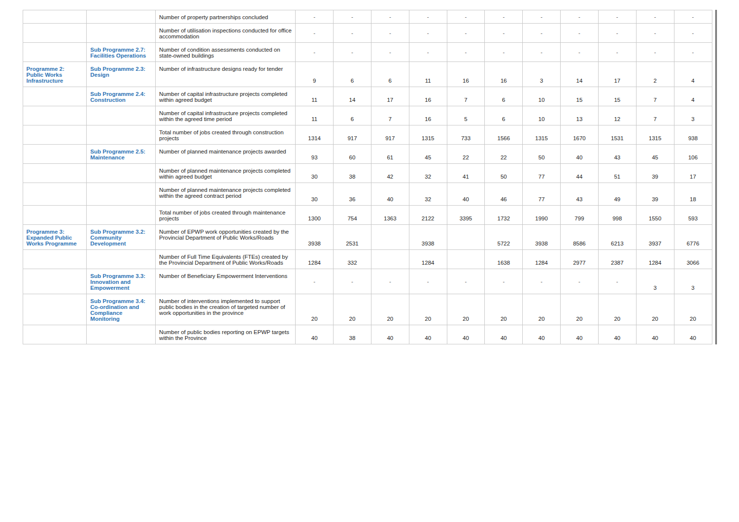| | | Number of property partnerships concluded | - | - | - | - | - | - | - | - | - | - | - |
| | | Number of utilisation inspections conducted for office accommodation | - | - | - | - | - | - | - | - | - | - | - |
| | Sub Programme 2.7: Facilities Operations | Number of condition assessments conducted on state-owned buildings | - | - | - | - | - | - | - | - | - | - | - |
| Programme 2: Public Works Infrastructure | Sub Programme 2.3: Design | Number of infrastructure designs ready for tender | 9 | 6 | 6 | 11 | 16 | 16 | 3 | 14 | 17 | 2 | 4 |
| | Sub Programme 2.4: Construction | Number of capital infrastructure projects completed within agreed budget | 11 | 14 | 17 | 16 | 7 | 6 | 10 | 15 | 15 | 7 | 4 |
| | | Number of capital infrastructure projects completed within the agreed time period | 11 | 6 | 7 | 16 | 5 | 6 | 10 | 13 | 12 | 7 | 3 |
| | | Total number of jobs created through construction projects | 1314 | 917 | 917 | 1315 | 733 | 1566 | 1315 | 1670 | 1531 | 1315 | 938 |
| | Sub Programme 2.5: Maintenance | Number of planned maintenance projects awarded | 93 | 60 | 61 | 45 | 22 | 22 | 50 | 40 | 43 | 45 | 106 |
| | | Number of planned maintenance projects completed within agreed budget | 30 | 38 | 42 | 32 | 41 | 50 | 77 | 44 | 51 | 39 | 17 |
| | | Number of planned maintenance projects completed within the agreed contract period | 30 | 36 | 40 | 32 | 40 | 46 | 77 | 43 | 49 | 39 | 18 |
| | | Total number of jobs created through maintenance projects | 1300 | 754 | 1363 | 2122 | 3395 | 1732 | 1990 | 799 | 998 | 1550 | 593 |
| Programme 3: Expanded Public Works Programme | Sub Programme 3.2: Community Development | Number of EPWP work opportunities created by the Provincial Department of Public Works/Roads | 3938 | 2531 | | 3938 | | 5722 | 3938 | 8586 | 6213 | 3937 | 6776 |
| | | Number of Full Time Equivalents (FTEs) created by the Provincial Department of Public Works/Roads | 1284 | 332 | | 1284 | | 1638 | 1284 | 2977 | 2387 | 1284 | 3066 |
| | Sub Programme 3.3: Innovation and Empowerment | Number of Beneficiary Empowerment Interventions | - | - | - | - | - | - | - | - | - | 3 | 3 |
| | Sub Programme 3.4: Co-ordination and Compliance Monitoring | Number of interventions implemented to support public bodies in the creation of targeted number of work opportunities in the province | 20 | 20 | 20 | 20 | 20 | 20 | 20 | 20 | 20 | 20 | 20 |
| | | Number of public bodies reporting on EPWP targets within the Province | 40 | 38 | 40 | 40 | 40 | 40 | 40 | 40 | 40 | 40 | 40 |